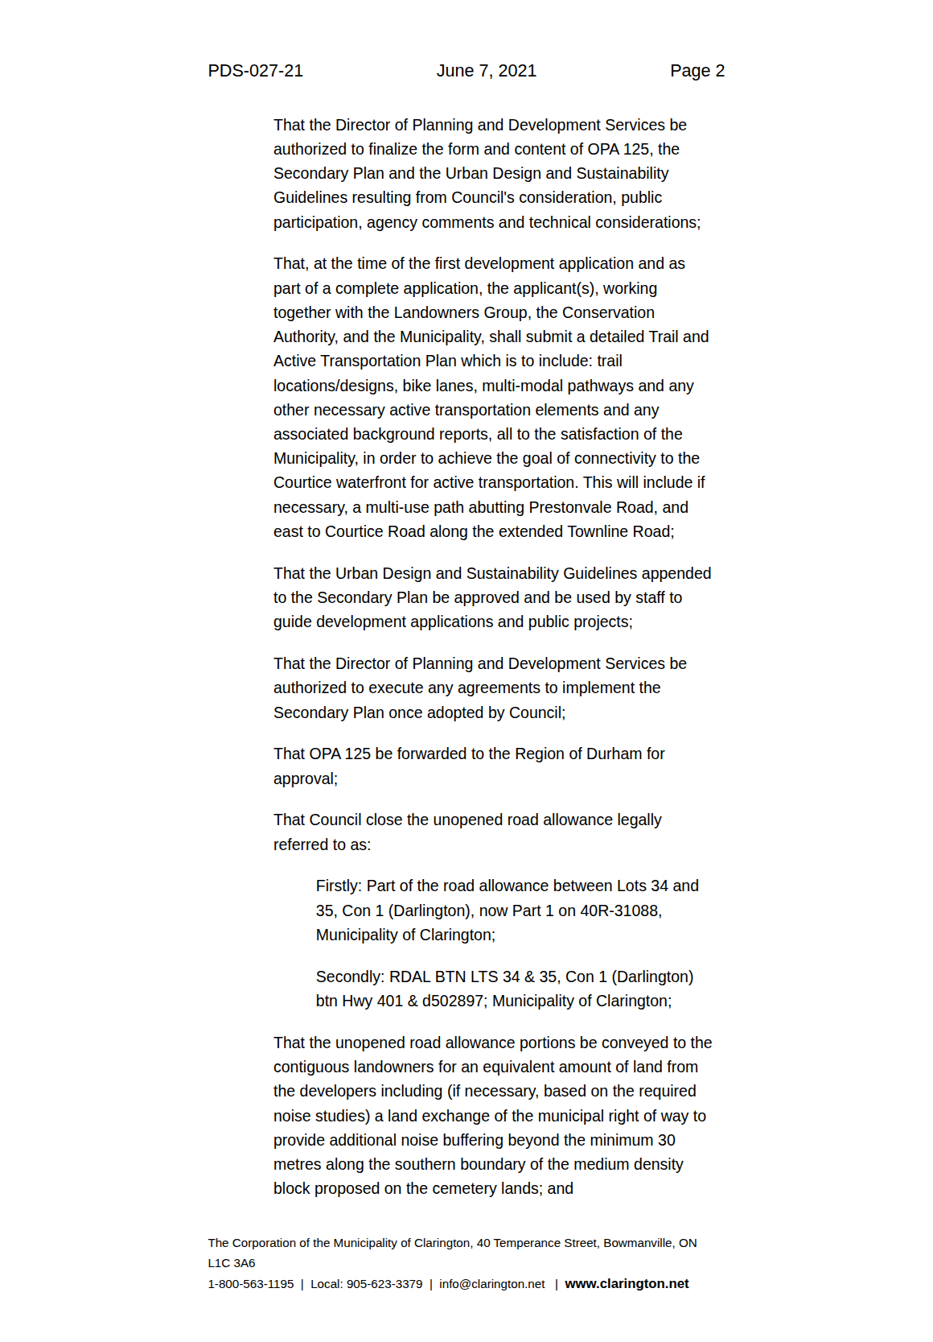PDS-027-21
June 7, 2021
Page 2
That the Director of Planning and Development Services be authorized to finalize the form and content of OPA 125, the Secondary Plan and the Urban Design and Sustainability Guidelines resulting from Council's consideration, public participation, agency comments and technical considerations;
That, at the time of the first development application and as part of a complete application, the applicant(s), working together with the Landowners Group, the Conservation Authority, and the Municipality, shall submit a detailed Trail and Active Transportation Plan which is to include: trail locations/designs, bike lanes, multi-modal pathways and any other necessary active transportation elements and any associated background reports, all to the satisfaction of the Municipality, in order to achieve the goal of connectivity to the Courtice waterfront for active transportation. This will include if necessary, a multi-use path abutting Prestonvale Road, and east to Courtice Road along the extended Townline Road;
That the Urban Design and Sustainability Guidelines appended to the Secondary Plan be approved and be used by staff to guide development applications and public projects;
That the Director of Planning and Development Services be authorized to execute any agreements to implement the Secondary Plan once adopted by Council;
That OPA 125 be forwarded to the Region of Durham for approval;
That Council close the unopened road allowance legally referred to as:
Firstly: Part of the road allowance between Lots 34 and 35, Con 1 (Darlington), now Part 1 on 40R-31088, Municipality of Clarington;
Secondly: RDAL BTN LTS 34 & 35, Con 1 (Darlington) btn Hwy 401 & d502897; Municipality of Clarington;
That the unopened road allowance portions be conveyed to the contiguous landowners for an equivalent amount of land from the developers including (if necessary, based on the required noise studies) a land exchange of the municipal right of way to provide additional noise buffering beyond the minimum 30 metres along the southern boundary of the medium density block proposed on the cemetery lands; and
The Corporation of the Municipality of Clarington, 40 Temperance Street, Bowmanville, ON L1C 3A6
1-800-563-1195 | Local: 905-623-3379 | info@clarington.net | www.clarington.net